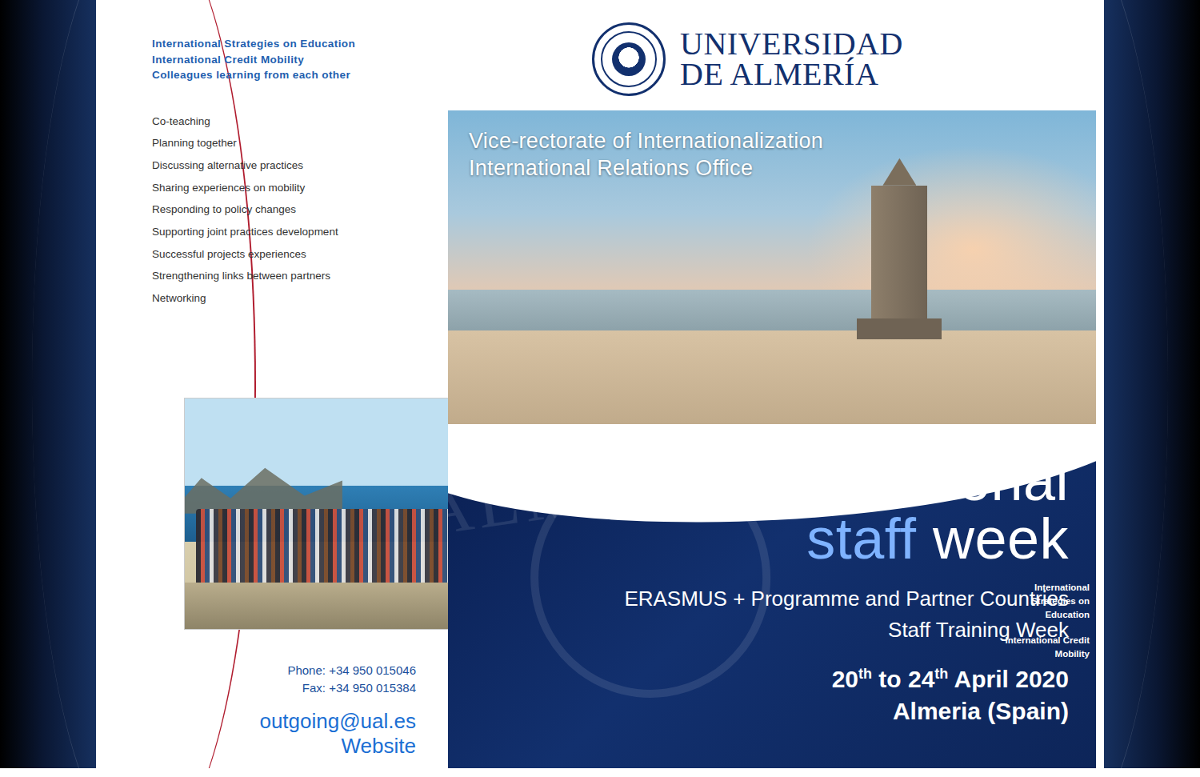International Strategies on Education
International Credit Mobility
Colleagues learning from each other
Co-teaching
Planning together
Discussing alternative practices
Sharing experiences on mobility
Responding to policy changes
Supporting joint practices development
Successful projects experiences
Strengthening links between partners
Networking
Phone: +34 950 015046
Fax: +34 950 015384
outgoing@ual.es
Website
UNIVERSIDAD
DE ALMERÍA
Vice-rectorate of Internationalization
International Relations Office
ALMERIENSIS
XI International
staff week
ERASMUS + Programme and Partner Countries
Staff Training Week
20th to 24th April 2020
Almeria (Spain)
International Strategies on Education
International Credit Mobility